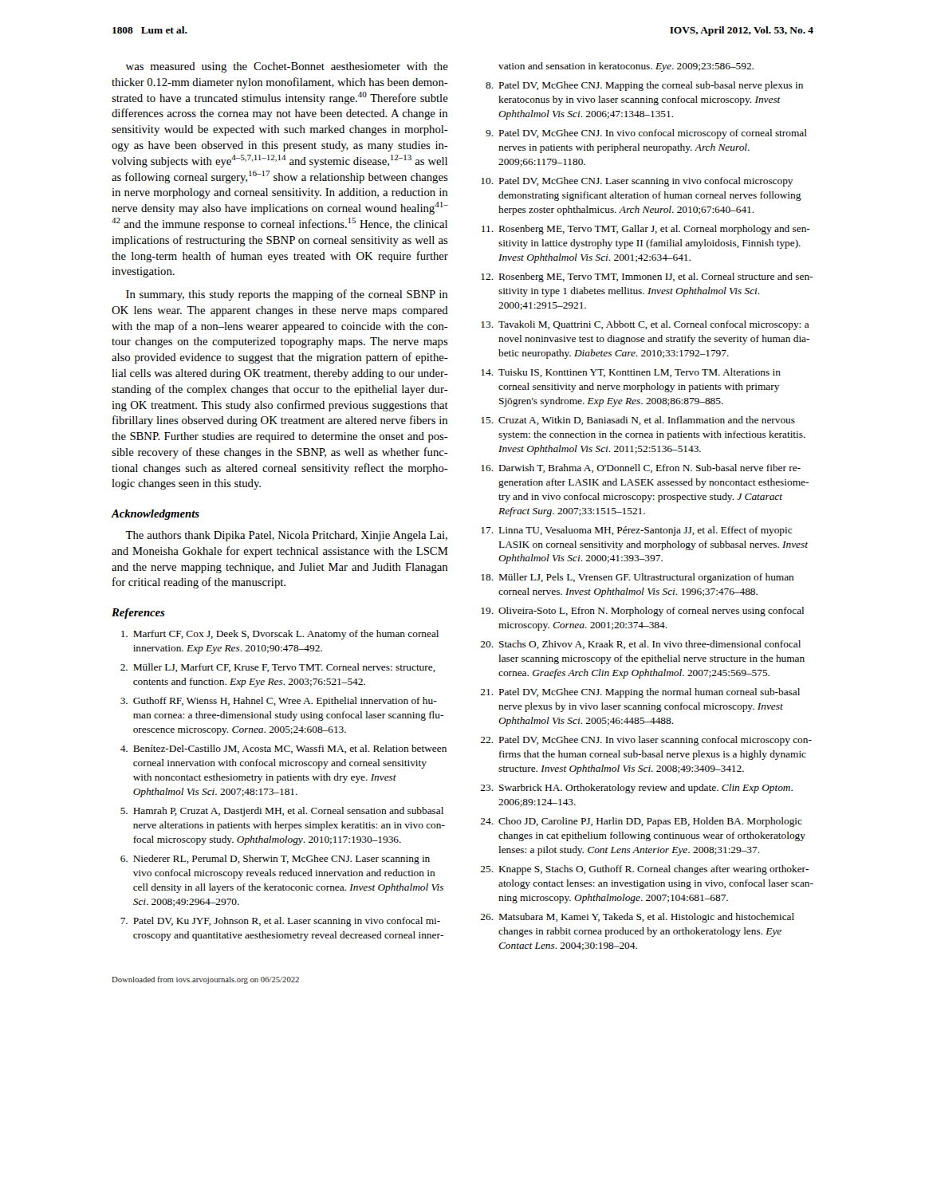1808 Lum et al. IOVS, April 2012, Vol. 53, No. 4
was measured using the Cochet-Bonnet aesthesiometer with the thicker 0.12-mm diameter nylon monofilament, which has been demonstrated to have a truncated stimulus intensity range.40 Therefore subtle differences across the cornea may not have been detected. A change in sensitivity would be expected with such marked changes in morphology as have been observed in this present study, as many studies involving subjects with eye4–5,7,11–12,14 and systemic disease,12–13 as well as following corneal surgery,16–17 show a relationship between changes in nerve morphology and corneal sensitivity. In addition, a reduction in nerve density may also have implications on corneal wound healing41–42 and the immune response to corneal infections.15 Hence, the clinical implications of restructuring the SBNP on corneal sensitivity as well as the long-term health of human eyes treated with OK require further investigation.
In summary, this study reports the mapping of the corneal SBNP in OK lens wear. The apparent changes in these nerve maps compared with the map of a non–lens wearer appeared to coincide with the contour changes on the computerized topography maps. The nerve maps also provided evidence to suggest that the migration pattern of epithelial cells was altered during OK treatment, thereby adding to our understanding of the complex changes that occur to the epithelial layer during OK treatment. This study also confirmed previous suggestions that fibrillary lines observed during OK treatment are altered nerve fibers in the SBNP. Further studies are required to determine the onset and possible recovery of these changes in the SBNP, as well as whether functional changes such as altered corneal sensitivity reflect the morphologic changes seen in this study.
Acknowledgments
The authors thank Dipika Patel, Nicola Pritchard, Xinjie Angela Lai, and Moneisha Gokhale for expert technical assistance with the LSCM and the nerve mapping technique, and Juliet Mar and Judith Flanagan for critical reading of the manuscript.
References
Marfurt CF, Cox J, Deek S, Dvorscak L. Anatomy of the human corneal innervation. Exp Eye Res. 2010;90:478–492.
Müller LJ, Marfurt CF, Kruse F, Tervo TMT. Corneal nerves: structure, contents and function. Exp Eye Res. 2003;76:521–542.
Guthoff RF, Wienss H, Hahnel C, Wree A. Epithelial innervation of human cornea: a three-dimensional study using confocal laser scanning fluorescence microscopy. Cornea. 2005;24:608–613.
Benítez-Del-Castillo JM, Acosta MC, Wassfi MA, et al. Relation between corneal innervation with confocal microscopy and corneal sensitivity with noncontact esthesiometry in patients with dry eye. Invest Ophthalmol Vis Sci. 2007;48:173–181.
Hamrah P, Cruzat A, Dastjerdi MH, et al. Corneal sensation and subbasal nerve alterations in patients with herpes simplex keratitis: an in vivo confocal microscopy study. Ophthalmology. 2010;117:1930–1936.
Niederer RL, Perumal D, Sherwin T, McGhee CNJ. Laser scanning in vivo confocal microscopy reveals reduced innervation and reduction in cell density in all layers of the keratoconic cornea. Invest Ophthalmol Vis Sci. 2008;49:2964–2970.
Patel DV, Ku JYF, Johnson R, et al. Laser scanning in vivo confocal microscopy and quantitative aesthesiometry reveal decreased corneal innervation and sensation in keratoconus. Eye. 2009;23:586–592.
Patel DV, McGhee CNJ. Mapping the corneal sub-basal nerve plexus in keratoconus by in vivo laser scanning confocal microscopy. Invest Ophthalmol Vis Sci. 2006;47:1348–1351.
Patel DV, McGhee CNJ. In vivo confocal microscopy of corneal stromal nerves in patients with peripheral neuropathy. Arch Neurol. 2009;66:1179–1180.
Patel DV, McGhee CNJ. Laser scanning in vivo confocal microscopy demonstrating significant alteration of human corneal nerves following herpes zoster ophthalmicus. Arch Neurol. 2010;67:640–641.
Rosenberg ME, Tervo TMT, Gallar J, et al. Corneal morphology and sensitivity in lattice dystrophy type II (familial amyloidosis, Finnish type). Invest Ophthalmol Vis Sci. 2001;42:634–641.
Rosenberg ME, Tervo TMT, Immonen IJ, et al. Corneal structure and sensitivity in type 1 diabetes mellitus. Invest Ophthalmol Vis Sci. 2000;41:2915–2921.
Tavakoli M, Quattrini C, Abbott C, et al. Corneal confocal microscopy: a novel noninvasive test to diagnose and stratify the severity of human diabetic neuropathy. Diabetes Care. 2010;33:1792–1797.
Tuisku IS, Konttinen YT, Konttinen LM, Tervo TM. Alterations in corneal sensitivity and nerve morphology in patients with primary Sjögren's syndrome. Exp Eye Res. 2008;86:879–885.
Cruzat A, Witkin D, Baniasadi N, et al. Inflammation and the nervous system: the connection in the cornea in patients with infectious keratitis. Invest Ophthalmol Vis Sci. 2011;52:5136–5143.
Darwish T, Brahma A, O'Donnell C, Efron N. Sub-basal nerve fiber regeneration after LASIK and LASEK assessed by noncontact esthesiometry and in vivo confocal microscopy: prospective study. J Cataract Refract Surg. 2007;33:1515–1521.
Linna TU, Vesaluoma MH, Pérez-Santonja JJ, et al. Effect of myopic LASIK on corneal sensitivity and morphology of subbasal nerves. Invest Ophthalmol Vis Sci. 2000;41:393–397.
Müller LJ, Pels L, Vrensen GF. Ultrastructural organization of human corneal nerves. Invest Ophthalmol Vis Sci. 1996;37:476–488.
Oliveira-Soto L, Efron N. Morphology of corneal nerves using confocal microscopy. Cornea. 2001;20:374–384.
Stachs O, Zhivov A, Kraak R, et al. In vivo three-dimensional confocal laser scanning microscopy of the epithelial nerve structure in the human cornea. Graefes Arch Clin Exp Ophthalmol. 2007;245:569–575.
Patel DV, McGhee CNJ. Mapping the normal human corneal sub-basal nerve plexus by in vivo laser scanning confocal microscopy. Invest Ophthalmol Vis Sci. 2005;46:4485–4488.
Patel DV, McGhee CNJ. In vivo laser scanning confocal microscopy confirms that the human corneal sub-basal nerve plexus is a highly dynamic structure. Invest Ophthalmol Vis Sci. 2008;49:3409–3412.
Swarbrick HA. Orthokeratology review and update. Clin Exp Optom. 2006;89:124–143.
Choo JD, Caroline PJ, Harlin DD, Papas EB, Holden BA. Morphologic changes in cat epithelium following continuous wear of orthokeratology lenses: a pilot study. Cont Lens Anterior Eye. 2008;31:29–37.
Knappe S, Stachs O, Guthoff R. Corneal changes after wearing orthokeratology contact lenses: an investigation using in vivo, confocal laser scanning microscopy. Ophthalmologe. 2007;104:681–687.
Matsubara M, Kamei Y, Takeda S, et al. Histologic and histochemical changes in rabbit cornea produced by an orthokeratology lens. Eye Contact Lens. 2004;30:198–204.
Downloaded from iovs.arvojournals.org on 06/25/2022